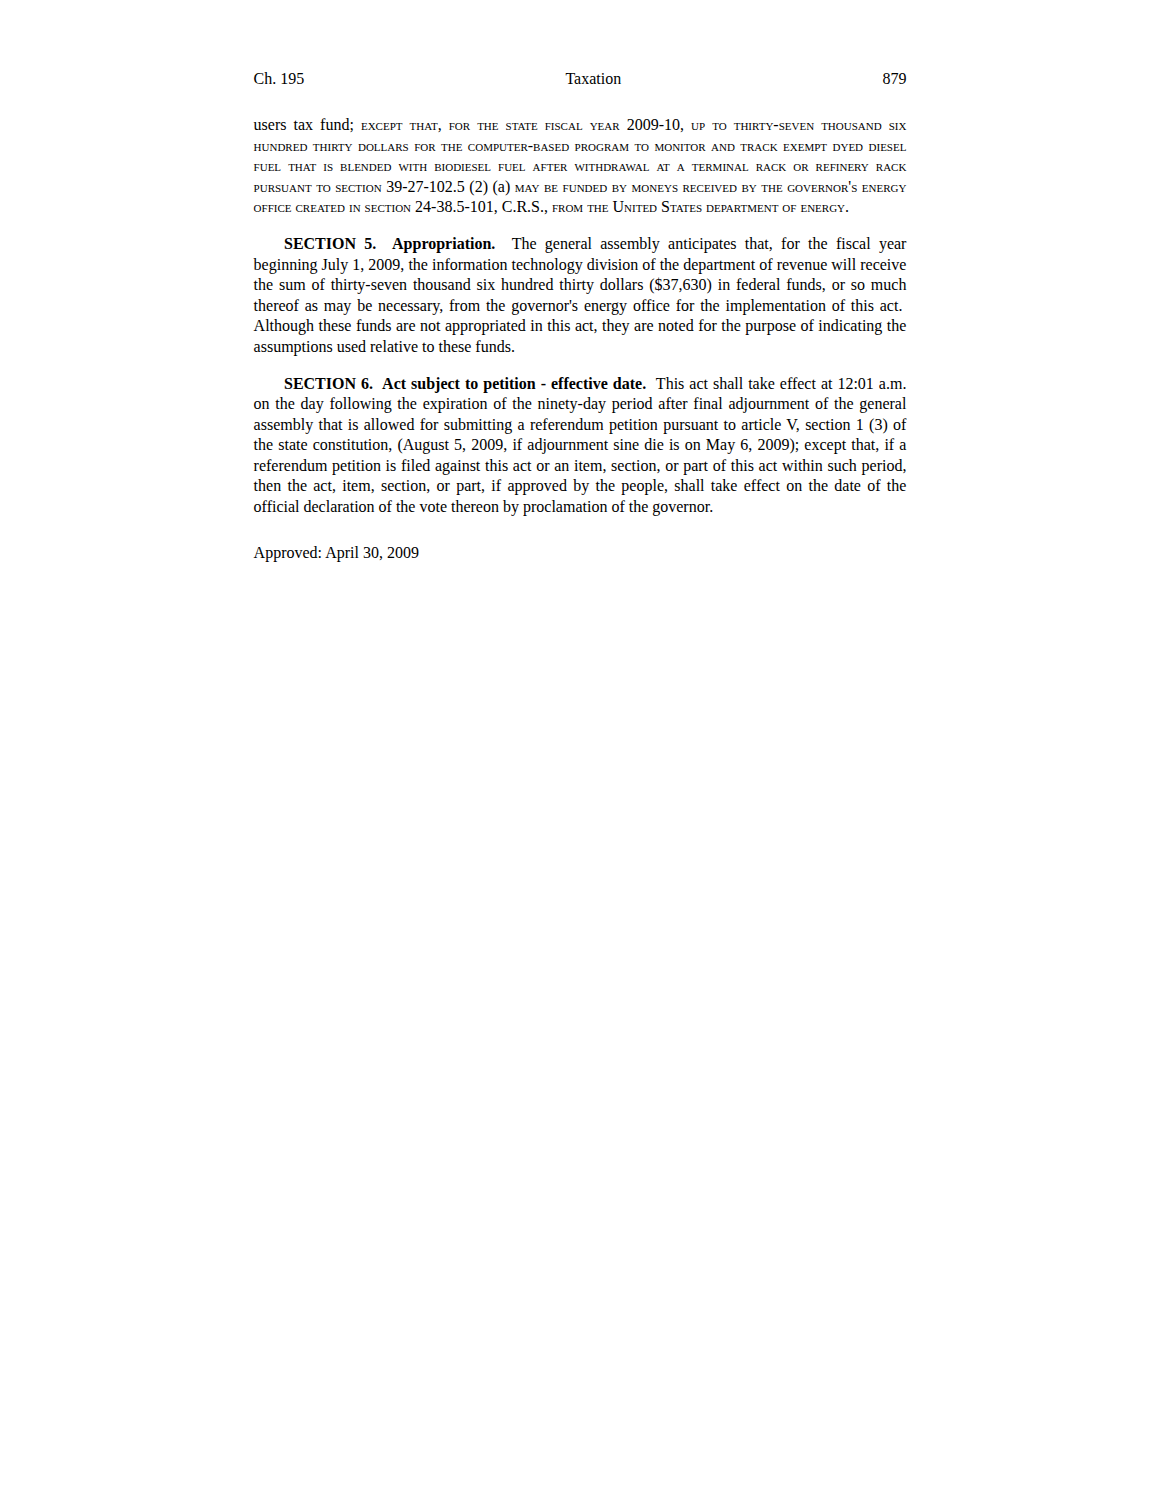Ch. 195
Taxation
879
users tax fund; except that, for the state fiscal year 2009-10, up to thirty-seven thousand six hundred thirty dollars for the computer-based program to monitor and track exempt dyed diesel fuel that is blended with biodiesel fuel after withdrawal at a terminal rack or refinery rack pursuant to section 39-27-102.5 (2) (a) may be funded by moneys received by the governor's energy office created in section 24-38.5-101, C.R.S., from the United States department of energy.
SECTION 5. Appropriation. The general assembly anticipates that, for the fiscal year beginning July 1, 2009, the information technology division of the department of revenue will receive the sum of thirty-seven thousand six hundred thirty dollars ($37,630) in federal funds, or so much thereof as may be necessary, from the governor's energy office for the implementation of this act. Although these funds are not appropriated in this act, they are noted for the purpose of indicating the assumptions used relative to these funds.
SECTION 6. Act subject to petition - effective date. This act shall take effect at 12:01 a.m. on the day following the expiration of the ninety-day period after final adjournment of the general assembly that is allowed for submitting a referendum petition pursuant to article V, section 1 (3) of the state constitution, (August 5, 2009, if adjournment sine die is on May 6, 2009); except that, if a referendum petition is filed against this act or an item, section, or part of this act within such period, then the act, item, section, or part, if approved by the people, shall take effect on the date of the official declaration of the vote thereon by proclamation of the governor.
Approved: April 30, 2009